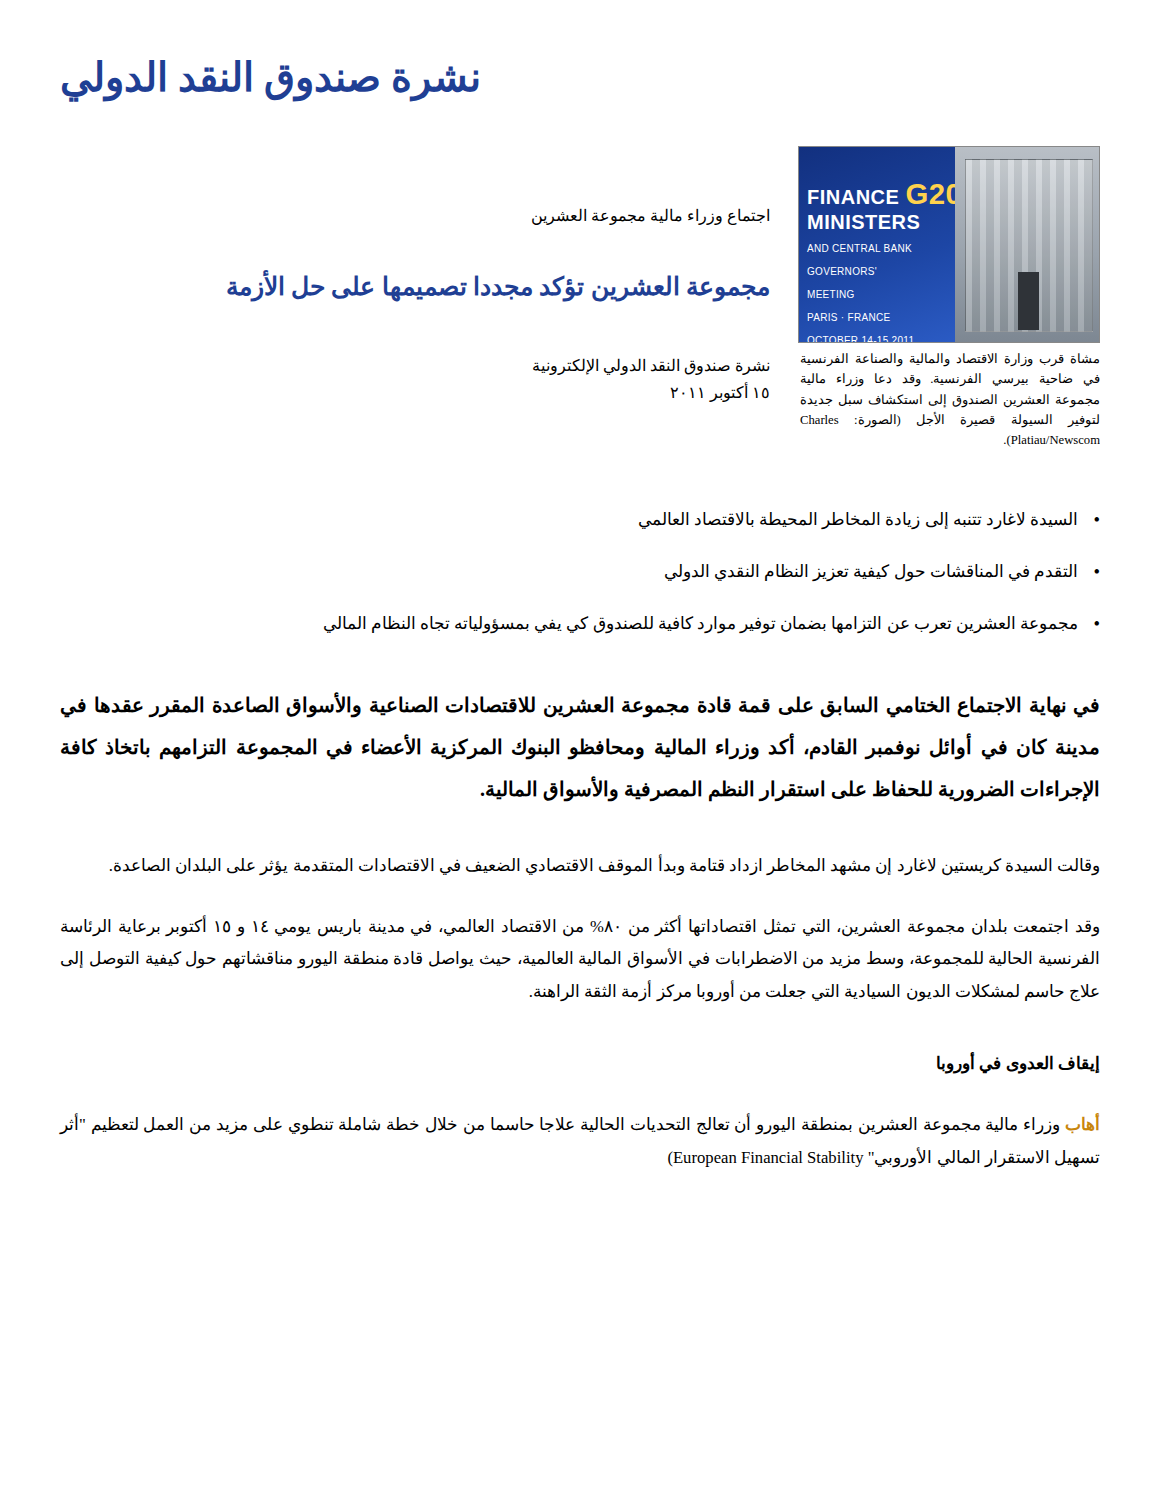نشرة صندوق النقد الدولي
FINANCE G20
MINISTERS
AND CENTRAL BANK
GOVERNORS'
MEETING
PARIS · FRANCE
OCTOBER 14-15 2011
مشاة قرب وزارة الاقتصاد والمالية والصناعة الفرنسية في ضاحية بيرسي الفرنسية. وقد دعا وزراء مالية مجموعة العشرين الصندوق إلى استكشاف سبل جديدة لتوفير السيولة قصيرة الأجل (الصورة: Charles Platiau/Newscom).
اجتماع وزراء مالية مجموعة العشرين
مجموعة العشرين تؤكد مجددا تصميمها على حل الأزمة
نشرة صندوق النقد الدولي الإلكترونية
١٥ أكتوبر ٢٠١١
السيدة لاغارد تتنبه إلى زيادة المخاطر المحيطة بالاقتصاد العالمي
التقدم في المناقشات حول كيفية تعزيز النظام النقدي الدولي
مجموعة العشرين تعرب عن التزامها بضمان توفير موارد كافية للصندوق كي يفي بمسؤولياته تجاه النظام المالي
في نهاية الاجتماع الختامي السابق على قمة قادة مجموعة العشرين للاقتصادات الصناعية والأسواق الصاعدة المقرر عقدها في مدينة كان في أوائل نوفمبر القادم، أكد وزراء المالية ومحافظو البنوك المركزية الأعضاء في المجموعة التزامهم باتخاذ كافة الإجراءات الضرورية للحفاظ على استقرار النظم المصرفية والأسواق المالية.
وقالت السيدة كريستين لاغارد إن مشهد المخاطر ازداد قتامة وبدأ الموقف الاقتصادي الضعيف في الاقتصادات المتقدمة يؤثر على البلدان الصاعدة.
وقد اجتمعت بلدان مجموعة العشرين، التي تمثل اقتصاداتها أكثر من ٨٠% من الاقتصاد العالمي، في مدينة باريس يومي ١٤ و ١٥ أكتوبر برعاية الرئاسة الفرنسية الحالية للمجموعة، وسط مزيد من الاضطرابات في الأسواق المالية العالمية، حيث يواصل قادة منطقة اليورو مناقشاتهم حول كيفية التوصل إلى علاج حاسم لمشكلات الديون السيادية التي جعلت من أوروبا مركز أزمة الثقة الراهنة.
إيقاف العدوى في أوروبا
أهاب وزراء مالية مجموعة العشرين بمنطقة اليورو أن تعالج التحديات الحالية علاجا حاسما من خلال خطة شاملة تنطوي على مزيد من العمل لتعظيم "أثر تسهيل الاستقرار المالي الأوروبي" (European Financial Stability